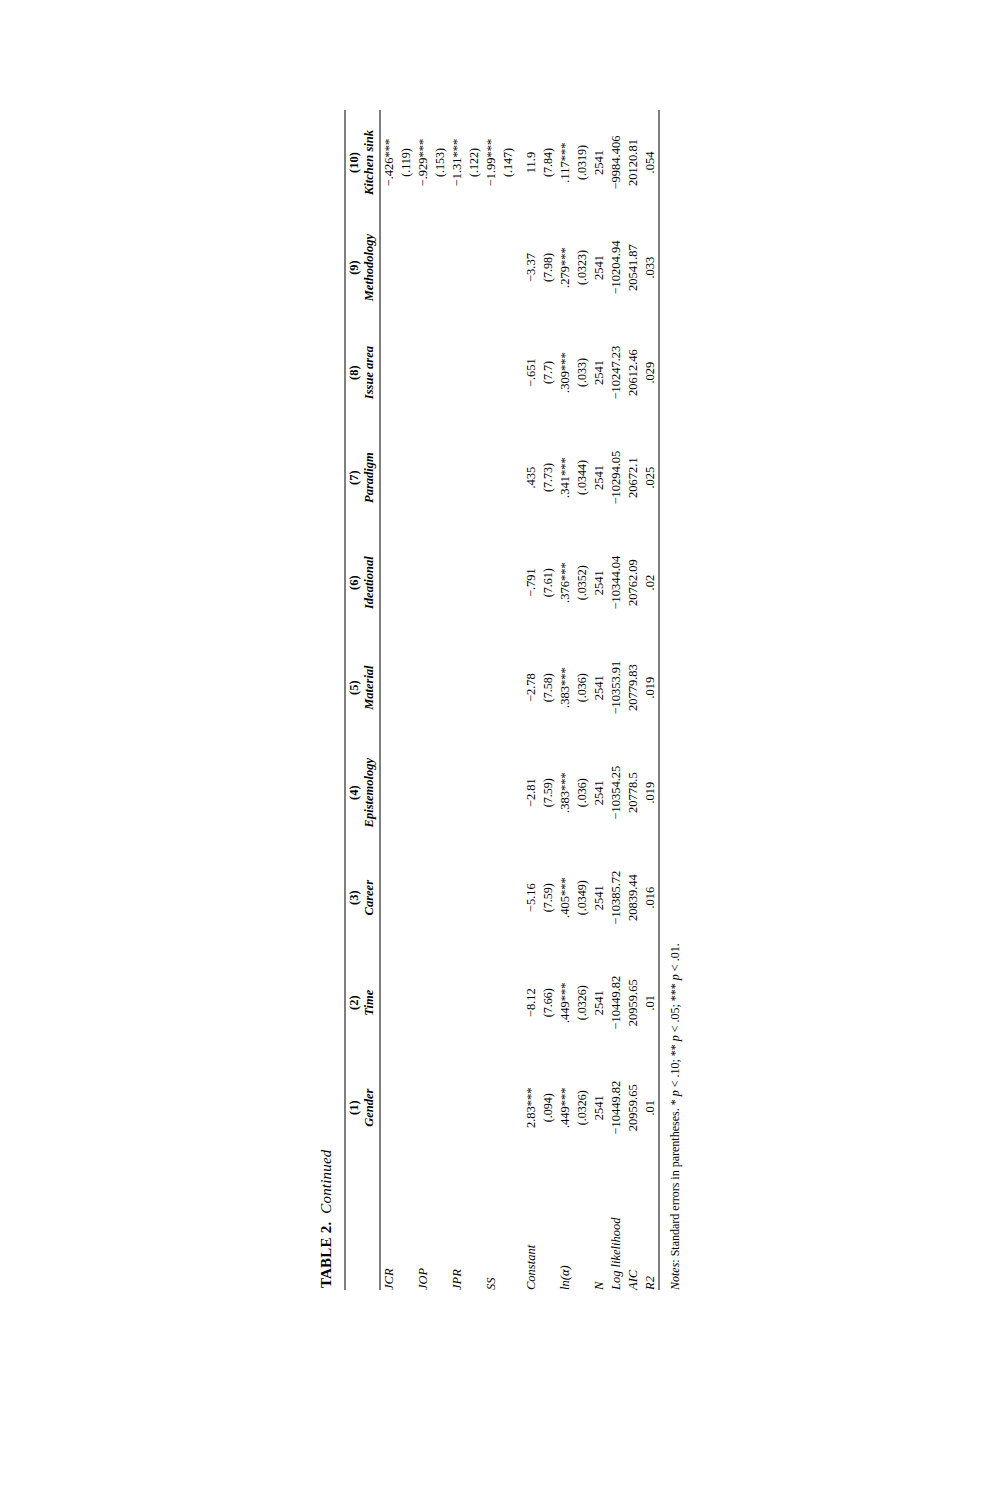TABLE 2. Continued
| | (1) Gender | (2) Time | (3) Career | (4) Epistemology | (5) Material | (6) Ideational | (7) Paradigm | (8) Issue area | (9) Methodology | (10) Kitchen sink |
| --- | --- | --- | --- | --- | --- | --- | --- | --- | --- | --- |
| JCR | | | | | | | | | | −.426*** |
| | | | | | | | | | | (.119) |
| JOP | | | | | | | | | | −.929*** |
| | | | | | | | | | | (.153) |
| JPR | | | | | | | | | | −1.31*** |
| | | | | | | | | | | (.122) |
| SS | | | | | | | | | | −1.99*** |
| | | | | | | | | | | (.147) |
| Constant | 2.83*** | −8.12 | −5.16 | −2.81 | −2.78 | −.791 | .435 | −.651 | −3.37 | 11.9 |
| | (.094) | (7.66) | (7.59) | (7.59) | (7.58) | (7.61) | (7.73) | (7.7) | (7.98) | (7.84) |
| ln(α) | .449*** | .449*** | .405*** | .383*** | .383*** | .376*** | .341*** | .309*** | .279*** | .117*** |
| | (.0326) | (.0326) | (.0349) | (.036) | (.036) | (.0352) | (.0344) | (.033) | (.0323) | (.0319) |
| N | 2541 | 2541 | 2541 | 2541 | 2541 | 2541 | 2541 | 2541 | 2541 | 2541 |
| Log likelihood | −10449.82 | −10449.82 | −10385.72 | −10354.25 | −10353.91 | −10344.04 | −10294.05 | −10247.23 | −10204.94 | −9984.406 |
| AIC | 20959.65 | 20959.65 | 20839.44 | 20778.5 | 20779.83 | 20762.09 | 20672.1 | 20612.46 | 20541.87 | 20120.81 |
| R2 | .01 | .01 | .016 | .019 | .019 | .02 | .025 | .029 | .033 | .054 |
Notes: Standard errors in parentheses. * p < .10; ** p < .05; *** p < .01.